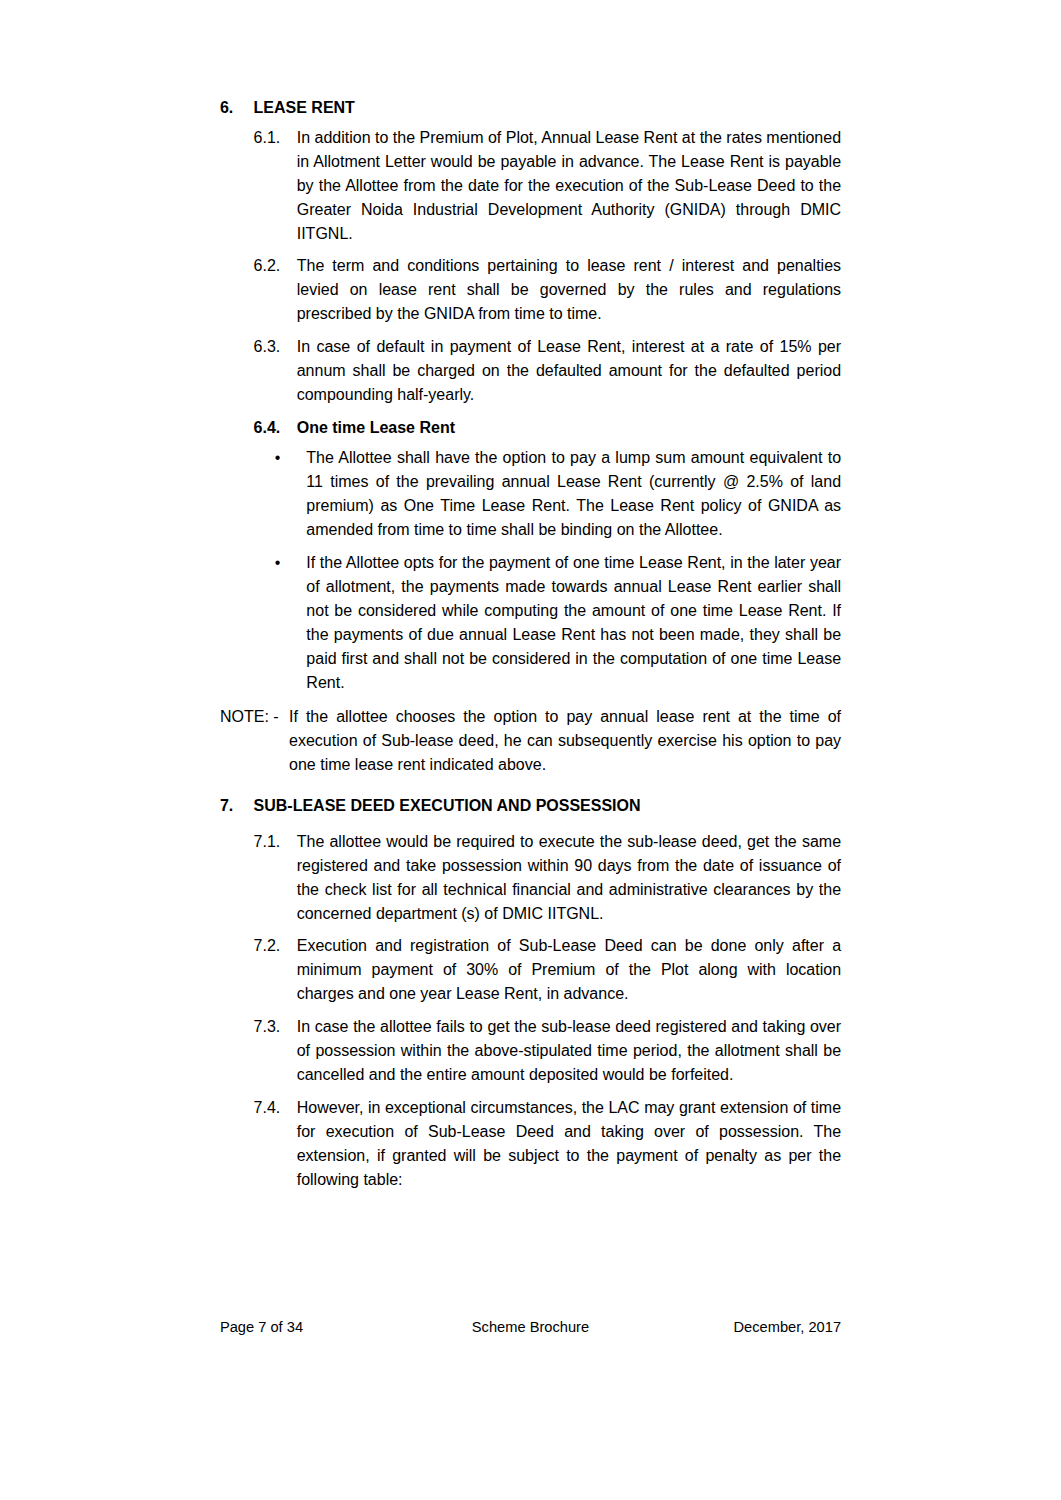6.
LEASE RENT
6.1. In addition to the Premium of Plot, Annual Lease Rent at the rates mentioned in Allotment Letter would be payable in advance. The Lease Rent is payable by the Allottee from the date for the execution of the Sub-Lease Deed to the Greater Noida Industrial Development Authority (GNIDA) through DMIC IITGNL.
6.2. The term and conditions pertaining to lease rent / interest and penalties levied on lease rent shall be governed by the rules and regulations prescribed by the GNIDA from time to time.
6.3. In case of default in payment of Lease Rent, interest at a rate of 15% per annum shall be charged on the defaulted amount for the defaulted period compounding half-yearly.
6.4. One time Lease Rent
The Allottee shall have the option to pay a lump sum amount equivalent to 11 times of the prevailing annual Lease Rent (currently @ 2.5% of land premium) as One Time Lease Rent. The Lease Rent policy of GNIDA as amended from time to time shall be binding on the Allottee.
If the Allottee opts for the payment of one time Lease Rent, in the later year of allotment, the payments made towards annual Lease Rent earlier shall not be considered while computing the amount of one time Lease Rent. If the payments of due annual Lease Rent has not been made, they shall be paid first and shall not be considered in the computation of one time Lease Rent.
NOTE: - If the allottee chooses the option to pay annual lease rent at the time of execution of Sub-lease deed, he can subsequently exercise his option to pay one time lease rent indicated above.
7.
SUB-LEASE DEED EXECUTION AND POSSESSION
7.1. The allottee would be required to execute the sub-lease deed, get the same registered and take possession within 90 days from the date of issuance of the check list for all technical financial and administrative clearances by the concerned department (s) of DMIC IITGNL.
7.2. Execution and registration of Sub-Lease Deed can be done only after a minimum payment of 30% of Premium of the Plot along with location charges and one year Lease Rent, in advance.
7.3. In case the allottee fails to get the sub-lease deed registered and taking over of possession within the above-stipulated time period, the allotment shall be cancelled and the entire amount deposited would be forfeited.
7.4. However, in exceptional circumstances, the LAC may grant extension of time for execution of Sub-Lease Deed and taking over of possession. The extension, if granted will be subject to the payment of penalty as per the following table:
Page 7 of 34
Scheme Brochure
December, 2017